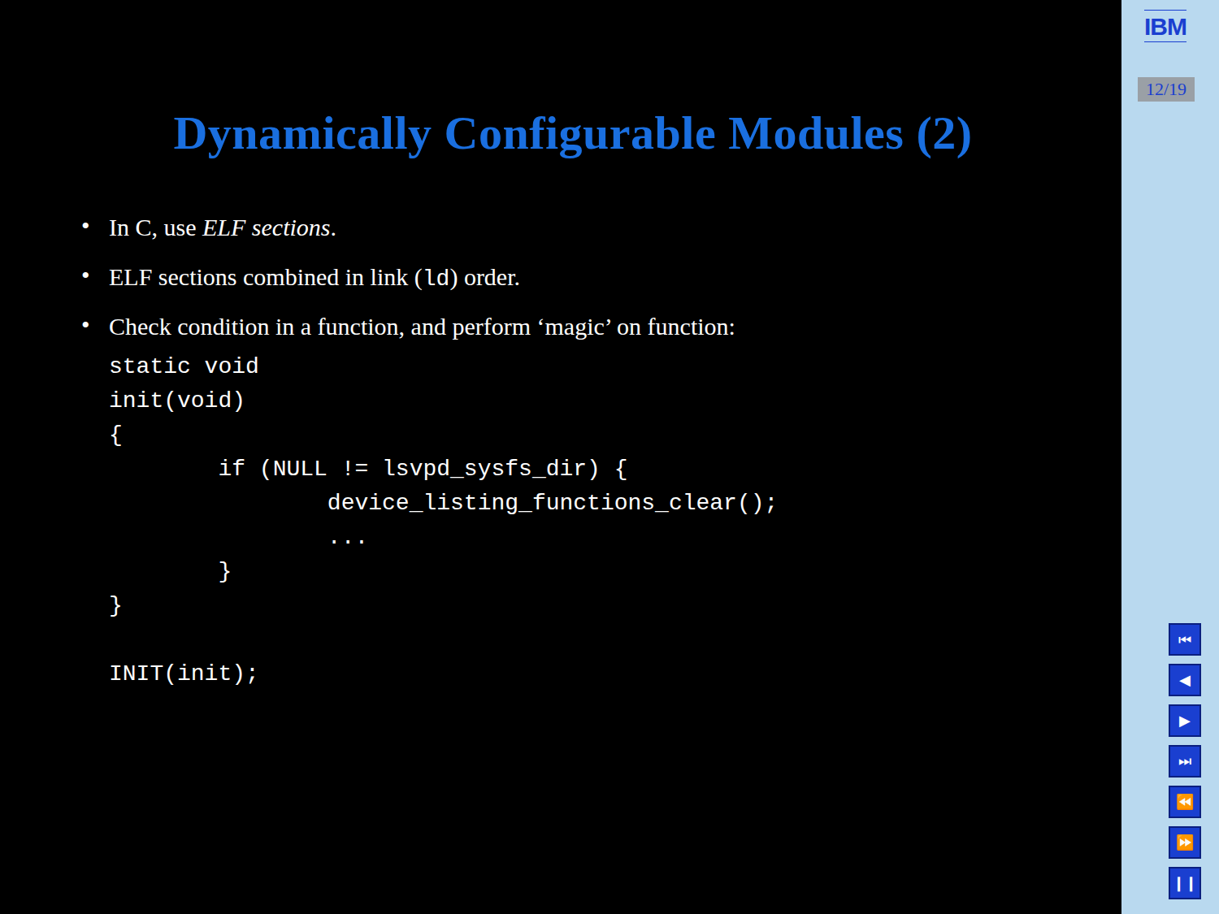IBM
12/19
Dynamically Configurable Modules (2)
In C, use ELF sections.
ELF sections combined in link (ld) order.
Check condition in a function, and perform ‘magic’ on function:
static void
init(void)
{
        if (NULL != lsvpd_sysfs_dir) {
                device_listing_functions_clear();
                ...
        }
}

INIT(init);
⏮
◀
▶
⏭
⏪
⏩
❙❙